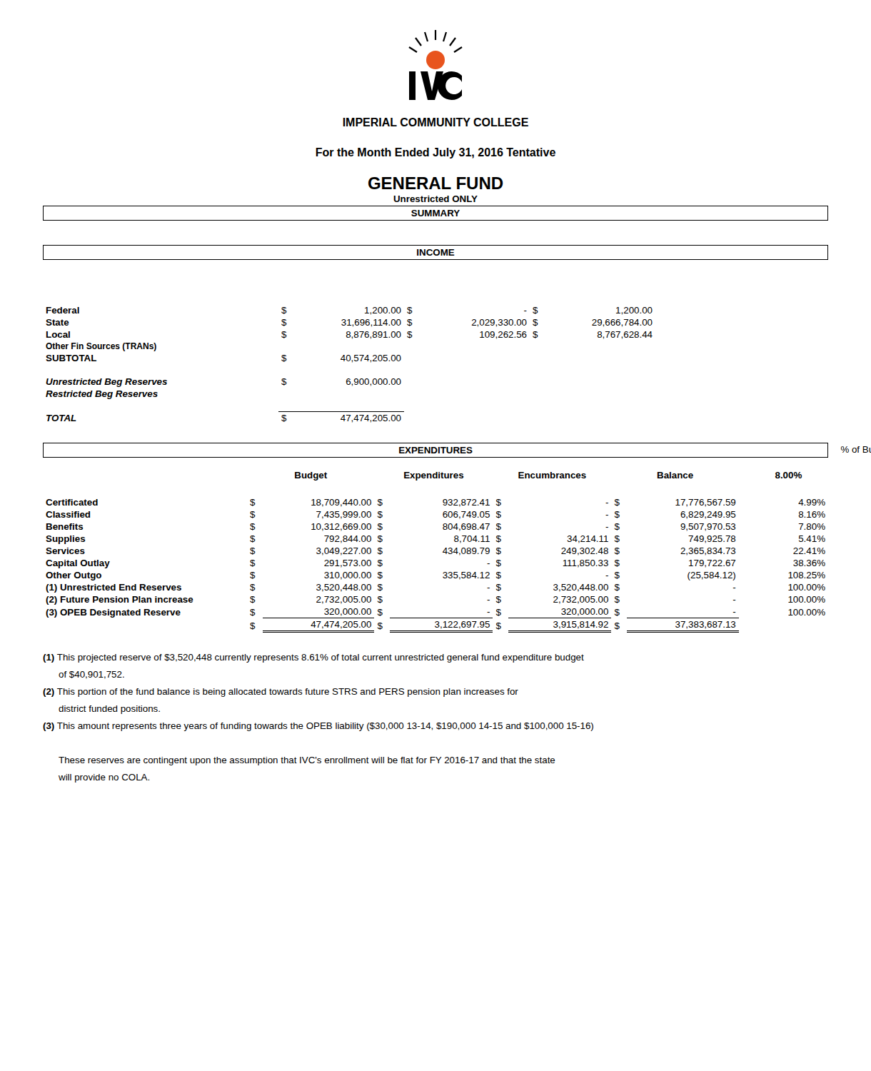IMPERIAL COMMUNITY COLLEGE
For the Month Ended July 31, 2016 Tentative
GENERAL FUND
Unrestricted ONLY
SUMMARY
INCOME
| Federal | $ | 1,200.00 | $ | - | $ | 1,200.00 | |
| State | $ | 31,696,114.00 | $ | 2,029,330.00 | $ | 29,666,784.00 | |
| Local | $ | 8,876,891.00 | $ | 109,262.56 | $ | 8,767,628.44 | |
| Other Fin Sources (TRANs) | | | | | | | |
| SUBTOTAL | $ | 40,574,205.00 | | | | | |
| Unrestricted Beg Reserves | $ | 6,900,000.00 | | | | | |
| Restricted Beg Reserves | | | | | | | |
| TOTAL | $ | 47,474,205.00 | | | | | |
EXPENDITURES
% of Budget
| | Budget | Expenditures | Encumbrances | Balance | 8.00% |
| Certificated | $ | 18,709,440.00 | $ | 932,872.41 | $ | - | $ | 17,776,567.59 | 4.99% |
| Classified | $ | 7,435,999.00 | $ | 606,749.05 | $ | - | $ | 6,829,249.95 | 8.16% |
| Benefits | $ | 10,312,669.00 | $ | 804,698.47 | $ | - | $ | 9,507,970.53 | 7.80% |
| Supplies | $ | 792,844.00 | $ | 8,704.11 | $ | 34,214.11 | $ | 749,925.78 | 5.41% |
| Services | $ | 3,049,227.00 | $ | 434,089.79 | $ | 249,302.48 | $ | 2,365,834.73 | 22.41% |
| Capital Outlay | $ | 291,573.00 | $ | - | $ | 111,850.33 | $ | 179,722.67 | 38.36% |
| Other Outgo | $ | 310,000.00 | $ | 335,584.12 | $ | - | $ | (25,584.12) | 108.25% |
| (1) Unrestricted End Reserves | $ | 3,520,448.00 | $ | - | $ | 3,520,448.00 | $ | - | 100.00% |
| (2) Future Pension Plan increase | $ | 2,732,005.00 | $ | - | $ | 2,732,005.00 | $ | - | 100.00% |
| (3) OPEB Designated Reserve | $ | 320,000.00 | $ | - | $ | 320,000.00 | $ | - | 100.00% |
| | $ | 47,474,205.00 | $ | 3,122,697.95 | $ | 3,915,814.92 | $ | 37,383,687.13 | |
(1) This projected reserve of $3,520,448 currently represents 8.61% of total current unrestricted general fund expenditure budget
of $40,901,752.
(2) This portion of the fund balance is being allocated towards future STRS and PERS pension plan increases for
district funded positions.
(3) This amount represents three years of funding towards the OPEB liability ($30,000 13-14, $190,000 14-15 and $100,000 15-16)
These reserves are contingent upon the assumption that IVC's enrollment will be flat for FY 2016-17 and that the state
will provide no COLA.